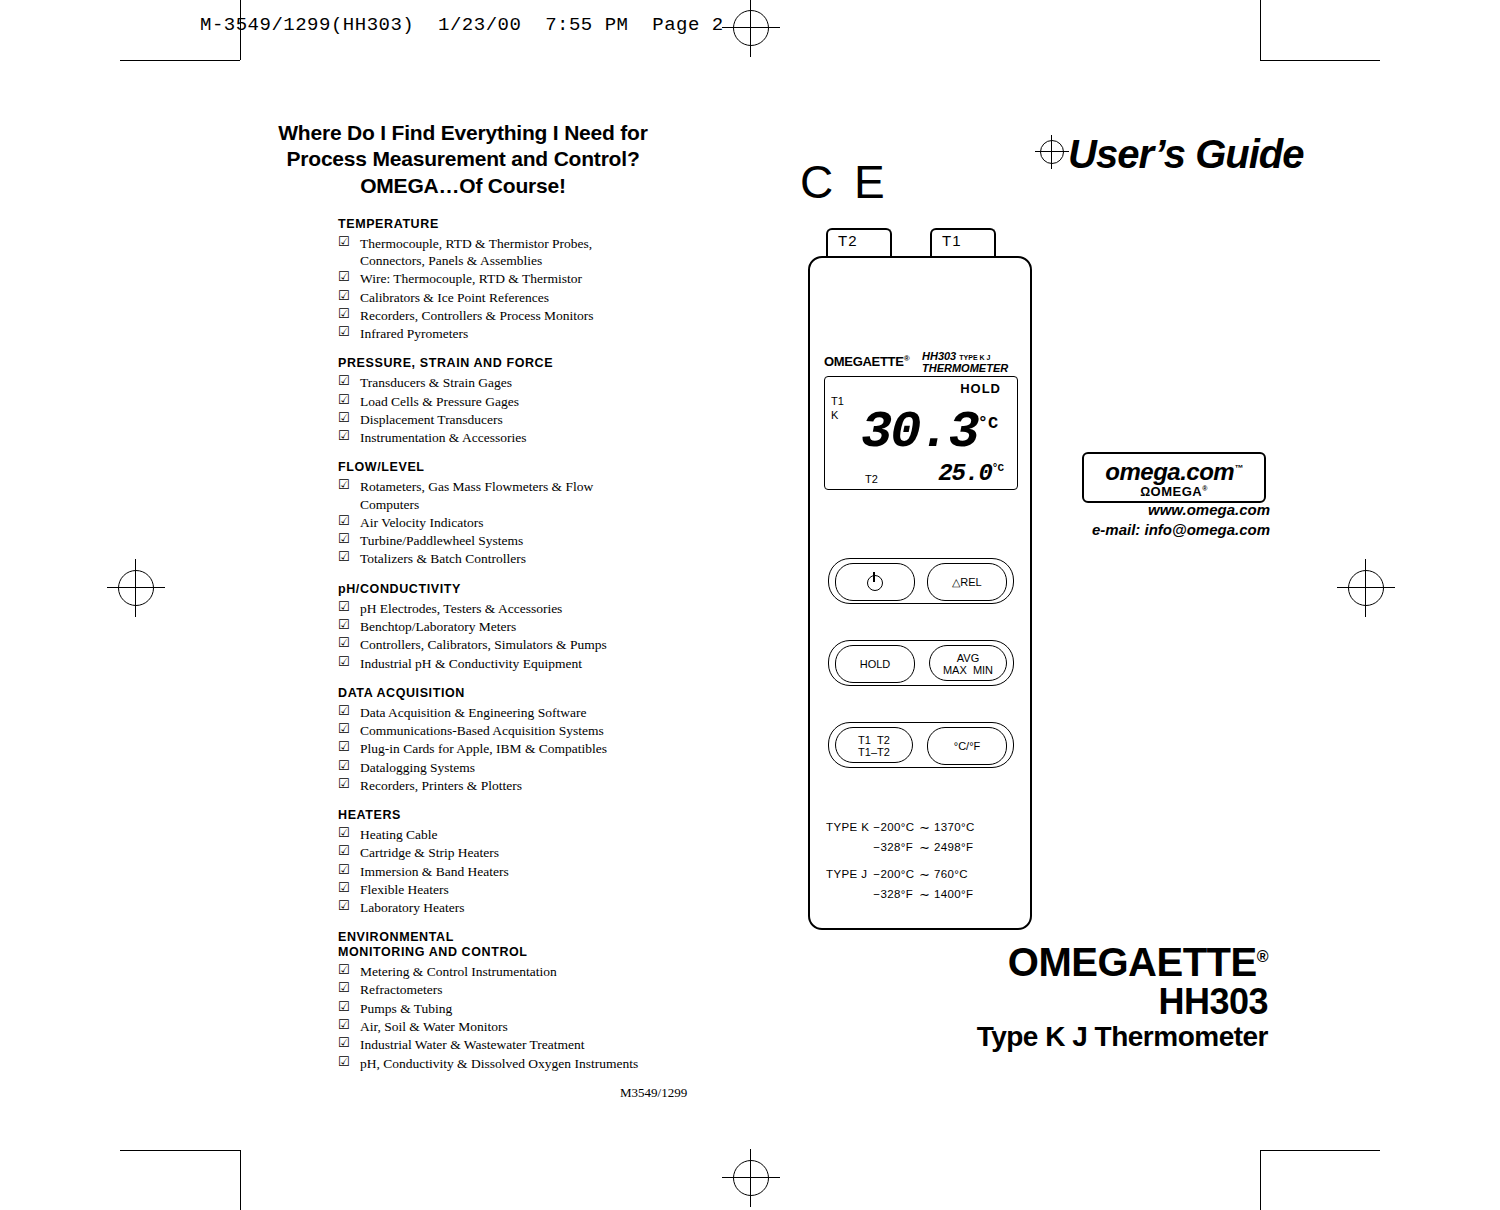M-3549/1299(HH303) 1/23/00 7:55 PM Page 2
Where Do I Find Everything I Need for
Process Measurement and Control?
OMEGA…Of Course!
TEMPERATURE
Thermocouple, RTD & Thermistor Probes,Connectors, Panels & Assemblies
Wire: Thermocouple, RTD & Thermistor
Calibrators & Ice Point References
Recorders, Controllers & Process Monitors
Infrared Pyrometers
PRESSURE, STRAIN AND FORCE
Transducers & Strain Gages
Load Cells & Pressure Gages
Displacement Transducers
Instrumentation & Accessories
FLOW/LEVEL
Rotameters, Gas Mass Flowmeters & FlowComputers
Air Velocity Indicators
Turbine/Paddlewheel Systems
Totalizers & Batch Controllers
pH/CONDUCTIVITY
pH Electrodes, Testers & Accessories
Benchtop/Laboratory Meters
Controllers, Calibrators, Simulators & Pumps
Industrial pH & Conductivity Equipment
DATA ACQUISITION
Data Acquisition & Engineering Software
Communications-Based Acquisition Systems
Plug-in Cards for Apple, IBM & Compatibles
Datalogging Systems
Recorders, Printers & Plotters
HEATERS
Heating Cable
Cartridge & Strip Heaters
Immersion & Band Heaters
Flexible Heaters
Laboratory Heaters
ENVIRONMENTAL
MONITORING AND CONTROL
Metering & Control Instrumentation
Refractometers
Pumps & Tubing
Air, Soil & Water Monitors
Industrial Water & Wastewater Treatment
pH, Conductivity & Dissolved Oxygen Instruments
M3549/1299
C E
User’s Guide
T2
T1
OMEGAETTE®
HH303 TYPE K J
THERMOMETER
HOLD
T1
K
30.3°C
T2
25.0°C
△REL
HOLD
AVG
MAX MIN
T1 T2
T1–T2
°C/°F
| TYPE K | −200°C | ∼ | 1370°C |
| | −328°F | ∼ | 2498°F |
| TYPE J | −200°C | ∼ | 760°C |
| | −328°F | ∼ | 1400°F |
omega.com™
ΩOMEGA®
www.omega.com
e-mail: info@omega.com
OMEGAETTE®
HH303
Type K J Thermometer